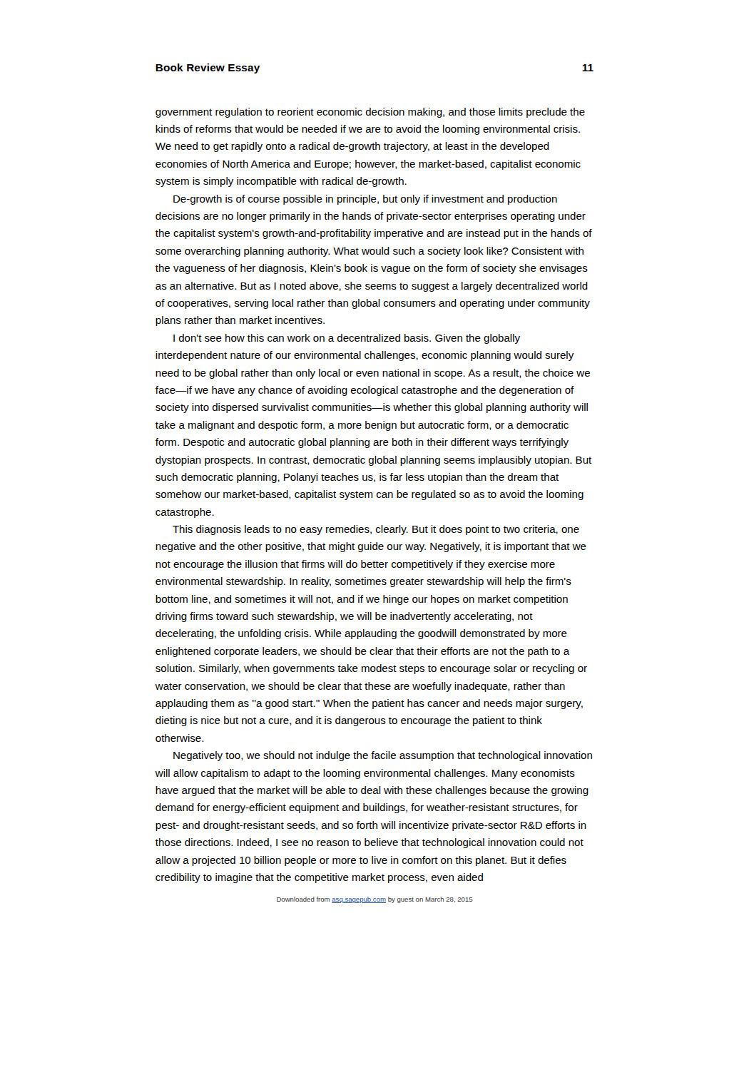Book Review Essay 11
government regulation to reorient economic decision making, and those limits preclude the kinds of reforms that would be needed if we are to avoid the looming environmental crisis. We need to get rapidly onto a radical de-growth trajectory, at least in the developed economies of North America and Europe; however, the market-based, capitalist economic system is simply incompatible with radical de-growth.
De-growth is of course possible in principle, but only if investment and production decisions are no longer primarily in the hands of private-sector enterprises operating under the capitalist system's growth-and-profitability imperative and are instead put in the hands of some overarching planning authority. What would such a society look like? Consistent with the vagueness of her diagnosis, Klein's book is vague on the form of society she envisages as an alternative. But as I noted above, she seems to suggest a largely decentralized world of cooperatives, serving local rather than global consumers and operating under community plans rather than market incentives.
I don't see how this can work on a decentralized basis. Given the globally interdependent nature of our environmental challenges, economic planning would surely need to be global rather than only local or even national in scope. As a result, the choice we face—if we have any chance of avoiding ecological catastrophe and the degeneration of society into dispersed survivalist communities—is whether this global planning authority will take a malignant and despotic form, a more benign but autocratic form, or a democratic form. Despotic and autocratic global planning are both in their different ways terrifyingly dystopian prospects. In contrast, democratic global planning seems implausibly utopian. But such democratic planning, Polanyi teaches us, is far less utopian than the dream that somehow our market-based, capitalist system can be regulated so as to avoid the looming catastrophe.
This diagnosis leads to no easy remedies, clearly. But it does point to two criteria, one negative and the other positive, that might guide our way. Negatively, it is important that we not encourage the illusion that firms will do better competitively if they exercise more environmental stewardship. In reality, sometimes greater stewardship will help the firm's bottom line, and sometimes it will not, and if we hinge our hopes on market competition driving firms toward such stewardship, we will be inadvertently accelerating, not decelerating, the unfolding crisis. While applauding the goodwill demonstrated by more enlightened corporate leaders, we should be clear that their efforts are not the path to a solution. Similarly, when governments take modest steps to encourage solar or recycling or water conservation, we should be clear that these are woefully inadequate, rather than applauding them as ''a good start.'' When the patient has cancer and needs major surgery, dieting is nice but not a cure, and it is dangerous to encourage the patient to think otherwise.
Negatively too, we should not indulge the facile assumption that technological innovation will allow capitalism to adapt to the looming environmental challenges. Many economists have argued that the market will be able to deal with these challenges because the growing demand for energy-efficient equipment and buildings, for weather-resistant structures, for pest- and drought-resistant seeds, and so forth will incentivize private-sector R&D efforts in those directions. Indeed, I see no reason to believe that technological innovation could not allow a projected 10 billion people or more to live in comfort on this planet. But it defies credibility to imagine that the competitive market process, even aided
Downloaded from asq.sagepub.com by guest on March 28, 2015